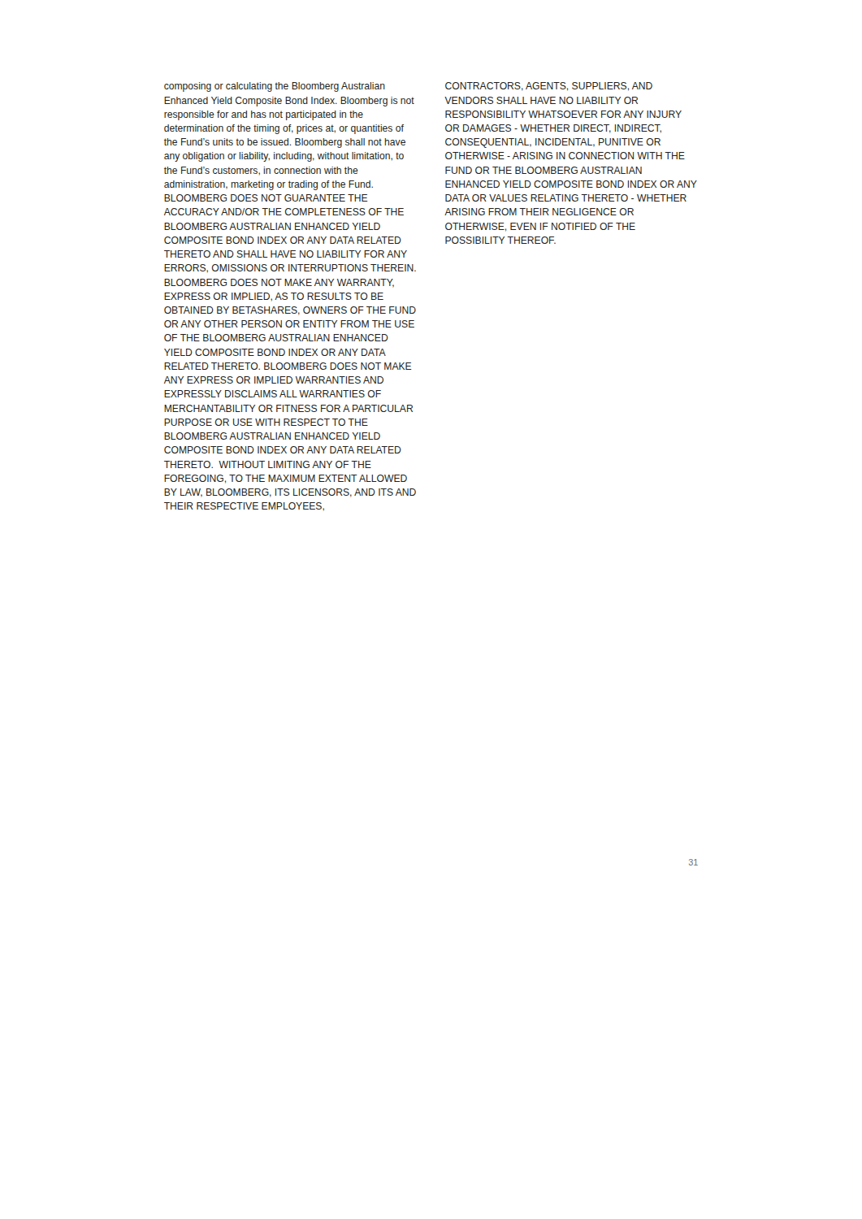composing or calculating the Bloomberg Australian Enhanced Yield Composite Bond Index. Bloomberg is not responsible for and has not participated in the determination of the timing of, prices at, or quantities of the Fund’s units to be issued. Bloomberg shall not have any obligation or liability, including, without limitation, to the Fund’s customers, in connection with the administration, marketing or trading of the Fund. BLOOMBERG DOES NOT GUARANTEE THE ACCURACY AND/OR THE COMPLETENESS OF THE BLOOMBERG AUSTRALIAN ENHANCED YIELD COMPOSITE BOND INDEX OR ANY DATA RELATED THERETO AND SHALL HAVE NO LIABILITY FOR ANY ERRORS, OMISSIONS OR INTERRUPTIONS THEREIN. BLOOMBERG DOES NOT MAKE ANY WARRANTY, EXPRESS OR IMPLIED, AS TO RESULTS TO BE OBTAINED BY BETASHARES, OWNERS OF THE FUND OR ANY OTHER PERSON OR ENTITY FROM THE USE OF THE BLOOMBERG AUSTRALIAN ENHANCED YIELD COMPOSITE BOND INDEX OR ANY DATA RELATED THERETO. BLOOMBERG DOES NOT MAKE ANY EXPRESS OR IMPLIED WARRANTIES AND EXPRESSLY DISCLAIMS ALL WARRANTIES OF MERCHANTABILITY OR FITNESS FOR A PARTICULAR PURPOSE OR USE WITH RESPECT TO THE BLOOMBERG AUSTRALIAN ENHANCED YIELD COMPOSITE BOND INDEX OR ANY DATA RELATED THERETO. WITHOUT LIMITING ANY OF THE FOREGOING, TO THE MAXIMUM EXTENT ALLOWED BY LAW, BLOOMBERG, ITS LICENSORS, AND ITS AND THEIR RESPECTIVE EMPLOYEES,
CONTRACTORS, AGENTS, SUPPLIERS, AND VENDORS SHALL HAVE NO LIABILITY OR RESPONSIBILITY WHATSOEVER FOR ANY INJURY OR DAMAGES - WHETHER DIRECT, INDIRECT, CONSEQUENTIAL, INCIDENTAL, PUNITIVE OR OTHERWISE - ARISING IN CONNECTION WITH THE FUND OR THE BLOOMBERG AUSTRALIAN ENHANCED YIELD COMPOSITE BOND INDEX OR ANY DATA OR VALUES RELATING THERETO - WHETHER ARISING FROM THEIR NEGLIGENCE OR OTHERWISE, EVEN IF NOTIFIED OF THE POSSIBILITY THEREOF.
31